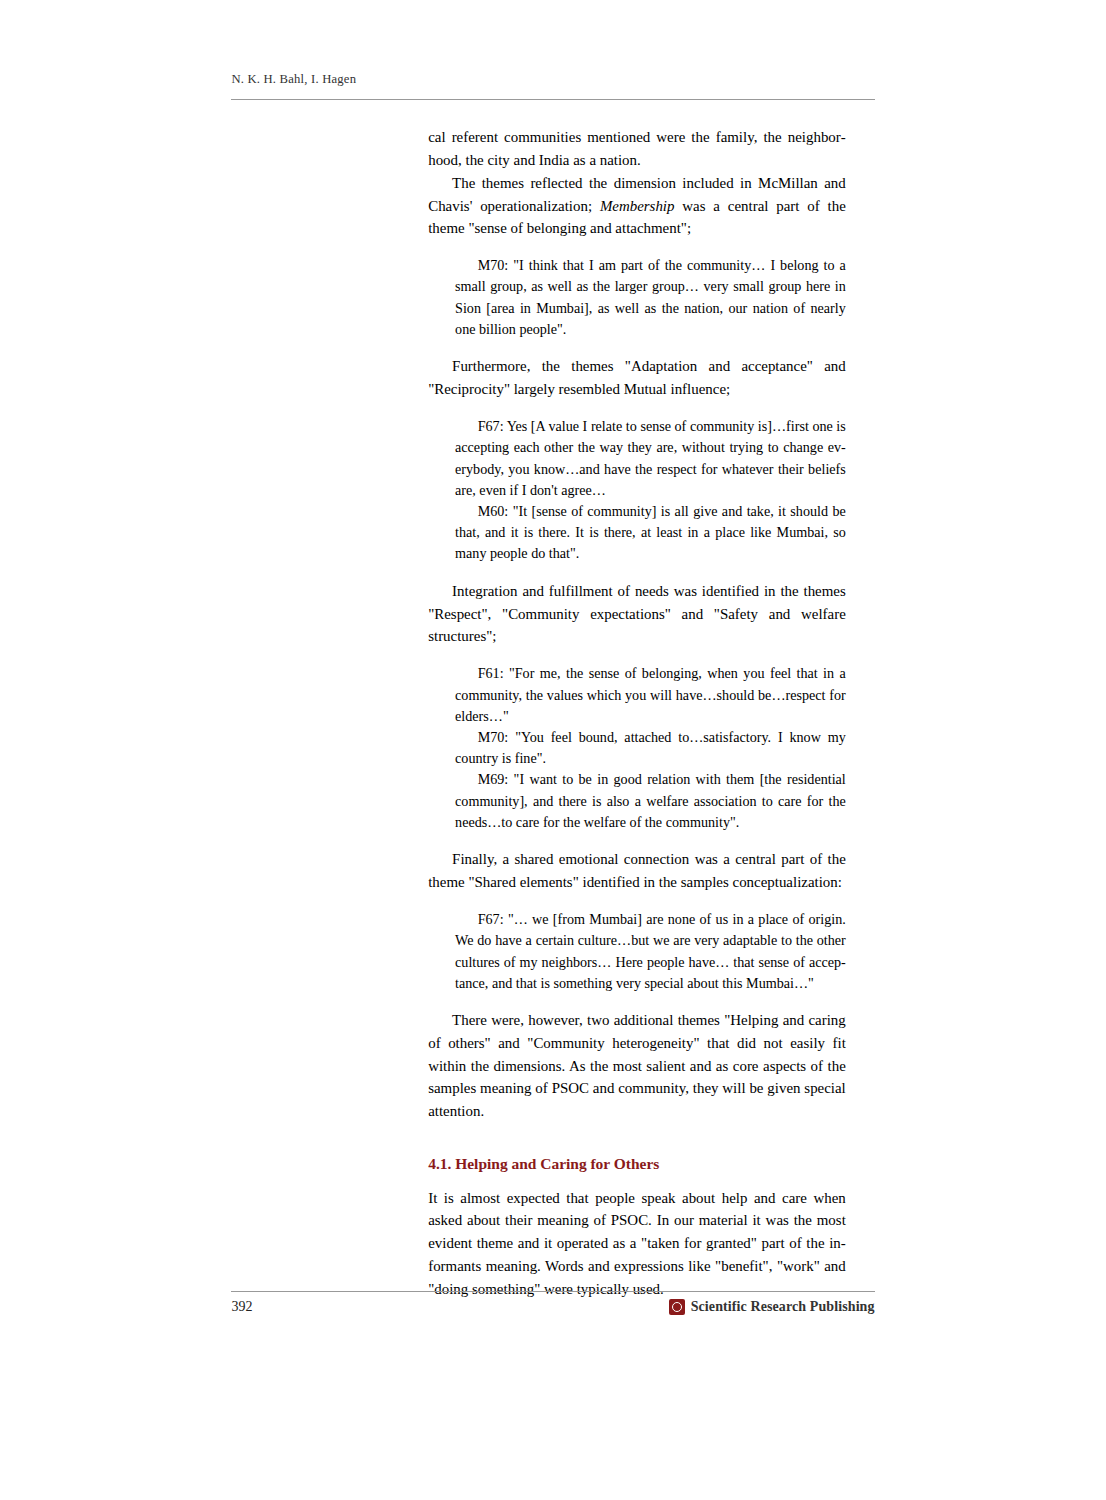N. K. H. Bahl, I. Hagen
cal referent communities mentioned were the family, the neighborhood, the city and India as a nation.
The themes reflected the dimension included in McMillan and Chavis' operationalization; Membership was a central part of the theme "sense of belonging and attachment";
M70: "I think that I am part of the community… I belong to a small group, as well as the larger group… very small group here in Sion [area in Mumbai], as well as the nation, our nation of nearly one billion people".
Furthermore, the themes "Adaptation and acceptance" and "Reciprocity" largely resembled Mutual influence;
F67: Yes [A value I relate to sense of community is]…first one is accepting each other the way they are, without trying to change everybody, you know…and have the respect for whatever their beliefs are, even if I don't agree…
M60: "It [sense of community] is all give and take, it should be that, and it is there. It is there, at least in a place like Mumbai, so many people do that".
Integration and fulfillment of needs was identified in the themes "Respect", "Community expectations" and "Safety and welfare structures";
F61: "For me, the sense of belonging, when you feel that in a community, the values which you will have…should be…respect for elders…"
M70: "You feel bound, attached to…satisfactory. I know my country is fine".
M69: "I want to be in good relation with them [the residential community], and there is also a welfare association to care for the needs…to care for the welfare of the community".
Finally, a shared emotional connection was a central part of the theme "Shared elements" identified in the samples conceptualization:
F67: "… we [from Mumbai] are none of us in a place of origin. We do have a certain culture…but we are very adaptable to the other cultures of my neighbors… Here people have… that sense of acceptance, and that is something very special about this Mumbai…"
There were, however, two additional themes "Helping and caring of others" and "Community heterogeneity" that did not easily fit within the dimensions. As the most salient and as core aspects of the samples meaning of PSOC and community, they will be given special attention.
4.1. Helping and Caring for Others
It is almost expected that people speak about help and care when asked about their meaning of PSOC. In our material it was the most evident theme and it operated as a "taken for granted" part of the informants meaning. Words and expressions like "benefit", "work" and "doing something" were typically used.
392
Scientific Research Publishing